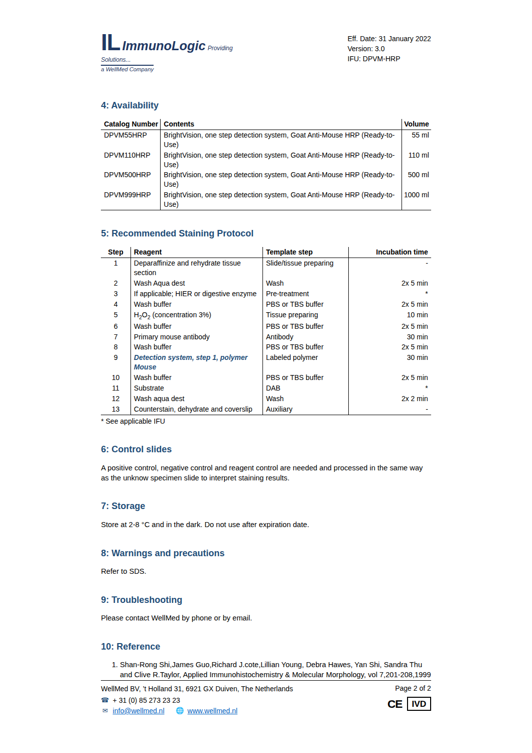IL ImmunoLogic Providing Solutions...
a WellMed Company
Eff. Date: 31 January 2022
Version: 3.0
IFU: DPVM-HRP
4: Availability
| Catalog Number | Contents | Volume |
| --- | --- | --- |
| DPVM55HRP | BrightVision, one step detection system, Goat Anti-Mouse HRP (Ready-to-Use) | 55 ml |
| DPVM110HRP | BrightVision, one step detection system, Goat Anti-Mouse HRP (Ready-to-Use) | 110 ml |
| DPVM500HRP | BrightVision, one step detection system, Goat Anti-Mouse HRP (Ready-to-Use) | 500 ml |
| DPVM999HRP | BrightVision, one step detection system, Goat Anti-Mouse HRP (Ready-to-Use) | 1000 ml |
5: Recommended Staining Protocol
| Step | Reagent | Template step | Incubation time |
| --- | --- | --- | --- |
| 1 | Deparaffinize and rehydrate tissue section | Slide/tissue preparing | - |
| 2 | Wash Aqua dest | Wash | 2x 5 min |
| 3 | If applicable; HIER or digestive enzyme | Pre-treatment | * |
| 4 | Wash buffer | PBS or TBS buffer | 2x 5 min |
| 5 | H 2 O 2 (concentration 3%) | Tissue preparing | 10 min |
| 6 | Wash buffer | PBS or TBS buffer | 2x 5 min |
| 7 | Primary mouse antibody | Antibody | 30 min |
| 8 | Wash buffer | PBS or TBS buffer | 2x 5 min |
| 9 | Detection system, step 1, polymer Mouse | Labeled polymer | 30 min |
| 10 | Wash buffer | PBS or TBS buffer | 2x 5 min |
| 11 | Substrate | DAB | * |
| 12 | Wash aqua dest | Wash | 2x 2 min |
| 13 | Counterstain, dehydrate and coverslip | Auxiliary | - |
* See applicable IFU
6: Control slides
A positive control, negative control and reagent control are needed and processed in the same way as the unknow specimen slide to interpret staining results.
7: Storage
Store at 2-8 °C and in the dark. Do not use after expiration date.
8: Warnings and precautions
Refer to SDS.
9: Troubleshooting
Please contact WellMed by phone or by email.
10: Reference
Shan-Rong Shi,James Guo,Richard J.cote,Lillian Young, Debra Hawes, Yan Shi, Sandra Thu and Clive R.Taylor, Applied Immunohistochemistry & Molecular Morphology, vol 7,201-208,1999
WellMed BV, ’t Holland 31, 6921 GX Duiven, The Netherlands
☎ + 31 (0) 85 273 23 23
✉ info@wellmed.nl 🌐 www.wellmed.nl
Page 2 of 2
CE IVD